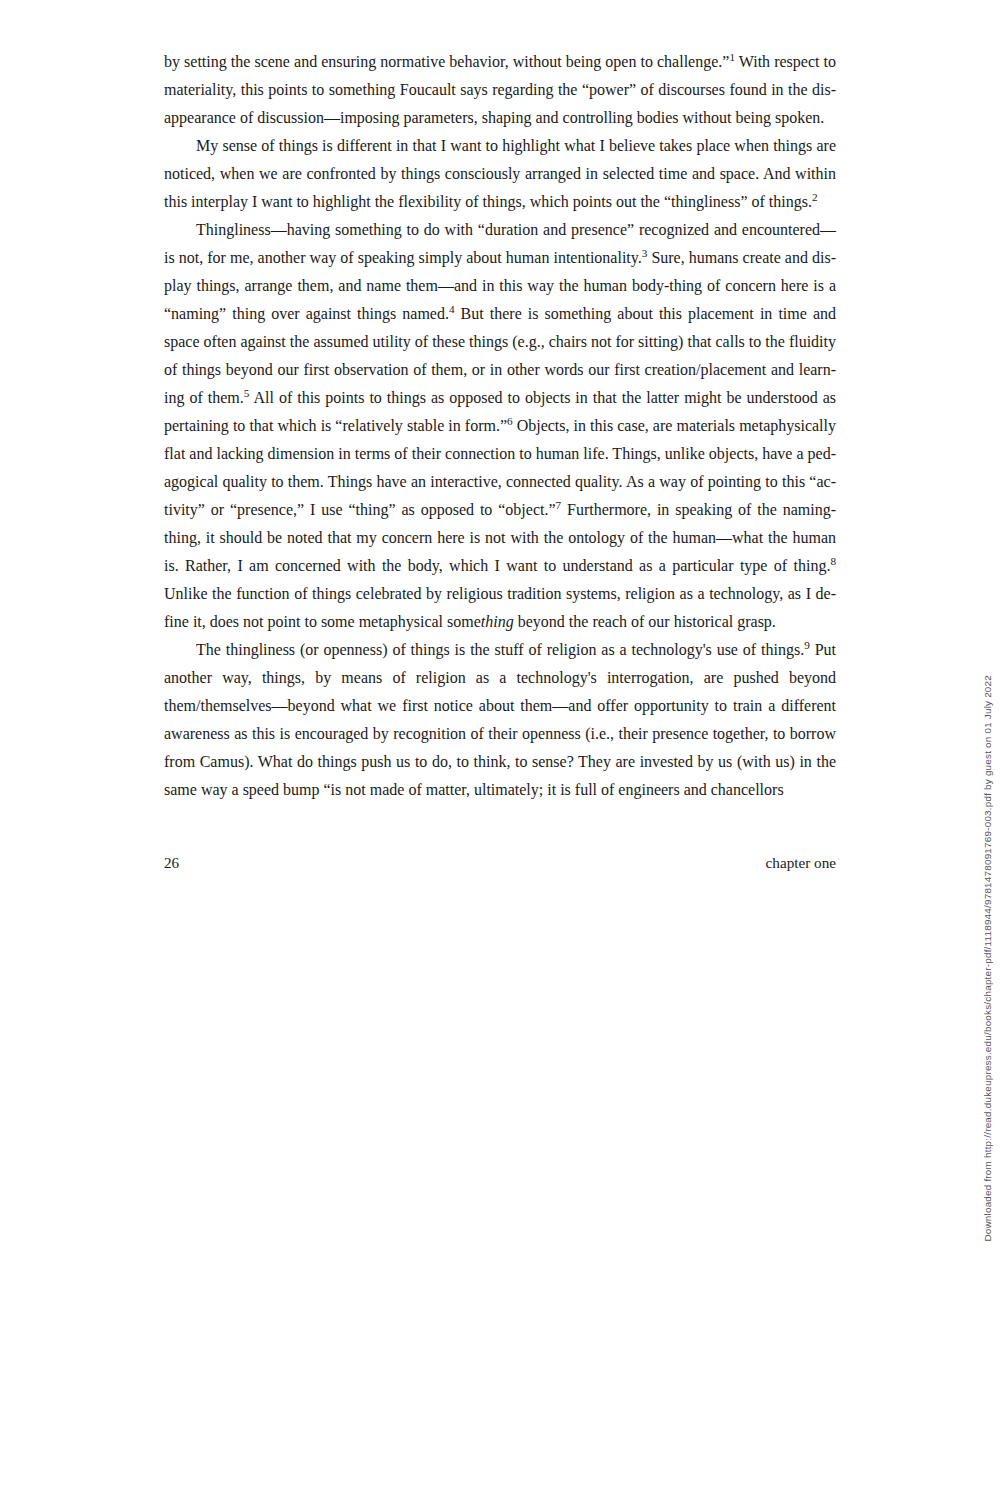Downloaded from http://read.dukeupress.edu/books/chapter-pdf/1118944/9781478091769-003.pdf by guest on 01 July 2022
by setting the scene and ensuring normative behavior, without being open to challenge.”1 With respect to materiality, this points to something Foucault says regarding the “power” of discourses found in the disappearance of discussion—imposing parameters, shaping and controlling bodies without being spoken.
My sense of things is different in that I want to highlight what I believe takes place when things are noticed, when we are confronted by things consciously arranged in selected time and space. And within this interplay I want to highlight the flexibility of things, which points out the “thingliness” of things.2
Thingliness—having something to do with “duration and presence” recognized and encountered—is not, for me, another way of speaking simply about human intentionality.3 Sure, humans create and display things, arrange them, and name them—and in this way the human body-thing of concern here is a “naming” thing over against things named.4 But there is something about this placement in time and space often against the assumed utility of these things (e.g., chairs not for sitting) that calls to the fluidity of things beyond our first observation of them, or in other words our first creation/placement and learning of them.5 All of this points to things as opposed to objects in that the latter might be understood as pertaining to that which is “relatively stable in form.”6 Objects, in this case, are materials metaphysically flat and lacking dimension in terms of their connection to human life. Things, unlike objects, have a pedagogical quality to them. Things have an interactive, connected quality. As a way of pointing to this “activity” or “presence,” I use “thing” as opposed to “object.”7 Furthermore, in speaking of the naming-thing, it should be noted that my concern here is not with the ontology of the human—what the human is. Rather, I am concerned with the body, which I want to understand as a particular type of thing.8 Unlike the function of things celebrated by religious tradition systems, religion as a technology, as I define it, does not point to some metaphysical something beyond the reach of our historical grasp.
The thingliness (or openness) of things is the stuff of religion as a technology's use of things.9 Put another way, things, by means of religion as a technology's interrogation, are pushed beyond them/themselves—beyond what we first notice about them—and offer opportunity to train a different awareness as this is encouraged by recognition of their openness (i.e., their presence together, to borrow from Camus). What do things push us to do, to think, to sense? They are invested by us (with us) in the same way a speed bump “is not made of matter, ultimately; it is full of engineers and chancellors
26 chapter one